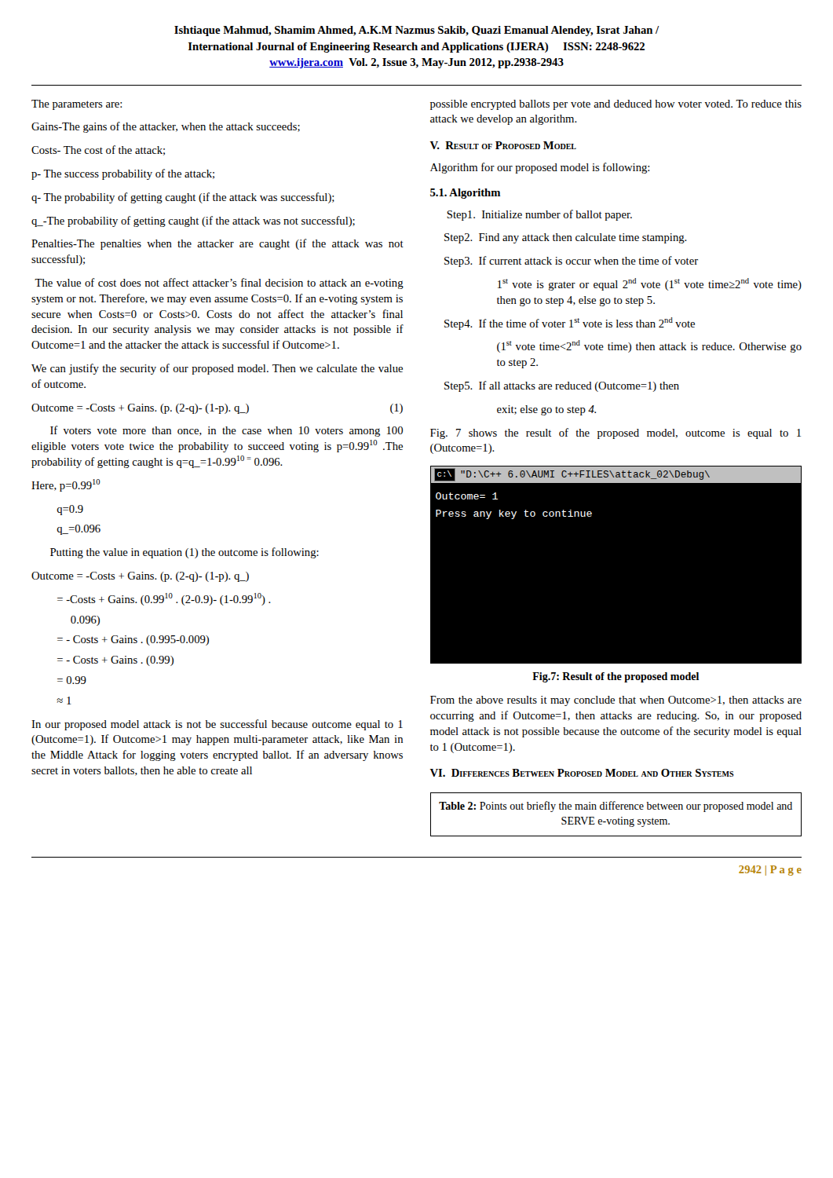Ishtiaque Mahmud, Shamim Ahmed, A.K.M Nazmus Sakib, Quazi Emanual Alendey, Israt Jahan / International Journal of Engineering Research and Applications (IJERA) ISSN: 2248-9622 www.ijera.com Vol. 2, Issue 3, May-Jun 2012, pp.2938-2943
The parameters are:
Gains-The gains of the attacker, when the attack succeeds;
Costs- The cost of the attack;
p- The success probability of the attack;
q- The probability of getting caught (if the attack was successful);
q_-The probability of getting caught (if the attack was not successful);
Penalties-The penalties when the attacker are caught (if the attack was not successful);
The value of cost does not affect attacker’s final decision to attack an e-voting system or not. Therefore, we may even assume Costs=0. If an e-voting system is secure when Costs=0 or Costs>0. Costs do not affect the attacker’s final decision. In our security analysis we may consider attacks is not possible if Outcome=1 and the attacker the attack is successful if Outcome>1.
We can justify the security of our proposed model. Then we calculate the value of outcome.
Outcome = -Costs + Gains. (p. (2-q)- (1-p). q_) (1)
If voters vote more than once, in the case when 10 voters among 100 eligible voters vote twice the probability to succeed voting is p=0.9910 .The probability of getting caught is q=q_=1-0.9910 = 0.096.
Here, p=0.9910
q=0.9
q_=0.096
Putting the value in equation (1) the outcome is following:
Outcome = -Costs + Gains. (p. (2-q)- (1-p). q_)
= -Costs + Gains. (0.9910 . (2-0.9)- (1-0.9910) .
0.096)
= - Costs + Gains . (0.995-0.009)
= - Costs + Gains . (0.99)
= 0.99
≈ 1
In our proposed model attack is not be successful because outcome equal to 1 (Outcome=1). If Outcome>1 may happen multi-parameter attack, like Man in the Middle Attack for logging voters encrypted ballot. If an adversary knows secret in voters ballots, then he able to create all
possible encrypted ballots per vote and deduced how voter voted. To reduce this attack we develop an algorithm.
V. Result of Proposed Model
Algorithm for our proposed model is following:
5.1. Algorithm
Step1. Initialize number of ballot paper.
Step2. Find any attack then calculate time stamping.
Step3. If current attack is occur when the time of voter
1st vote is grater or equal 2nd vote (1st vote time≥2nd vote time) then go to step 4, else go to step 5.
Step4. If the time of voter 1st vote is less than 2nd vote
(1st vote time<2nd vote time) then attack is reduce. Otherwise go to step 2.
Step5. If all attacks are reduced (Outcome=1) then
exit; else go to step 4.
Fig. 7 shows the result of the proposed model, outcome is equal to 1 (Outcome=1).
c:\"D:\C++ 6.0\AUMI C++FILES\attack_02\Debug\
Outcome= 1
Press any key to continue
Fig.7: Result of the proposed model
From the above results it may conclude that when Outcome>1, then attacks are occurring and if Outcome=1, then attacks are reducing. So, in our proposed model attack is not possible because the outcome of the security model is equal to 1 (Outcome=1).
VI. Differences Between Proposed Model and Other Systems
Table 2: Points out briefly the main difference between our proposed model and SERVE e-voting system.
2942 | P a g e